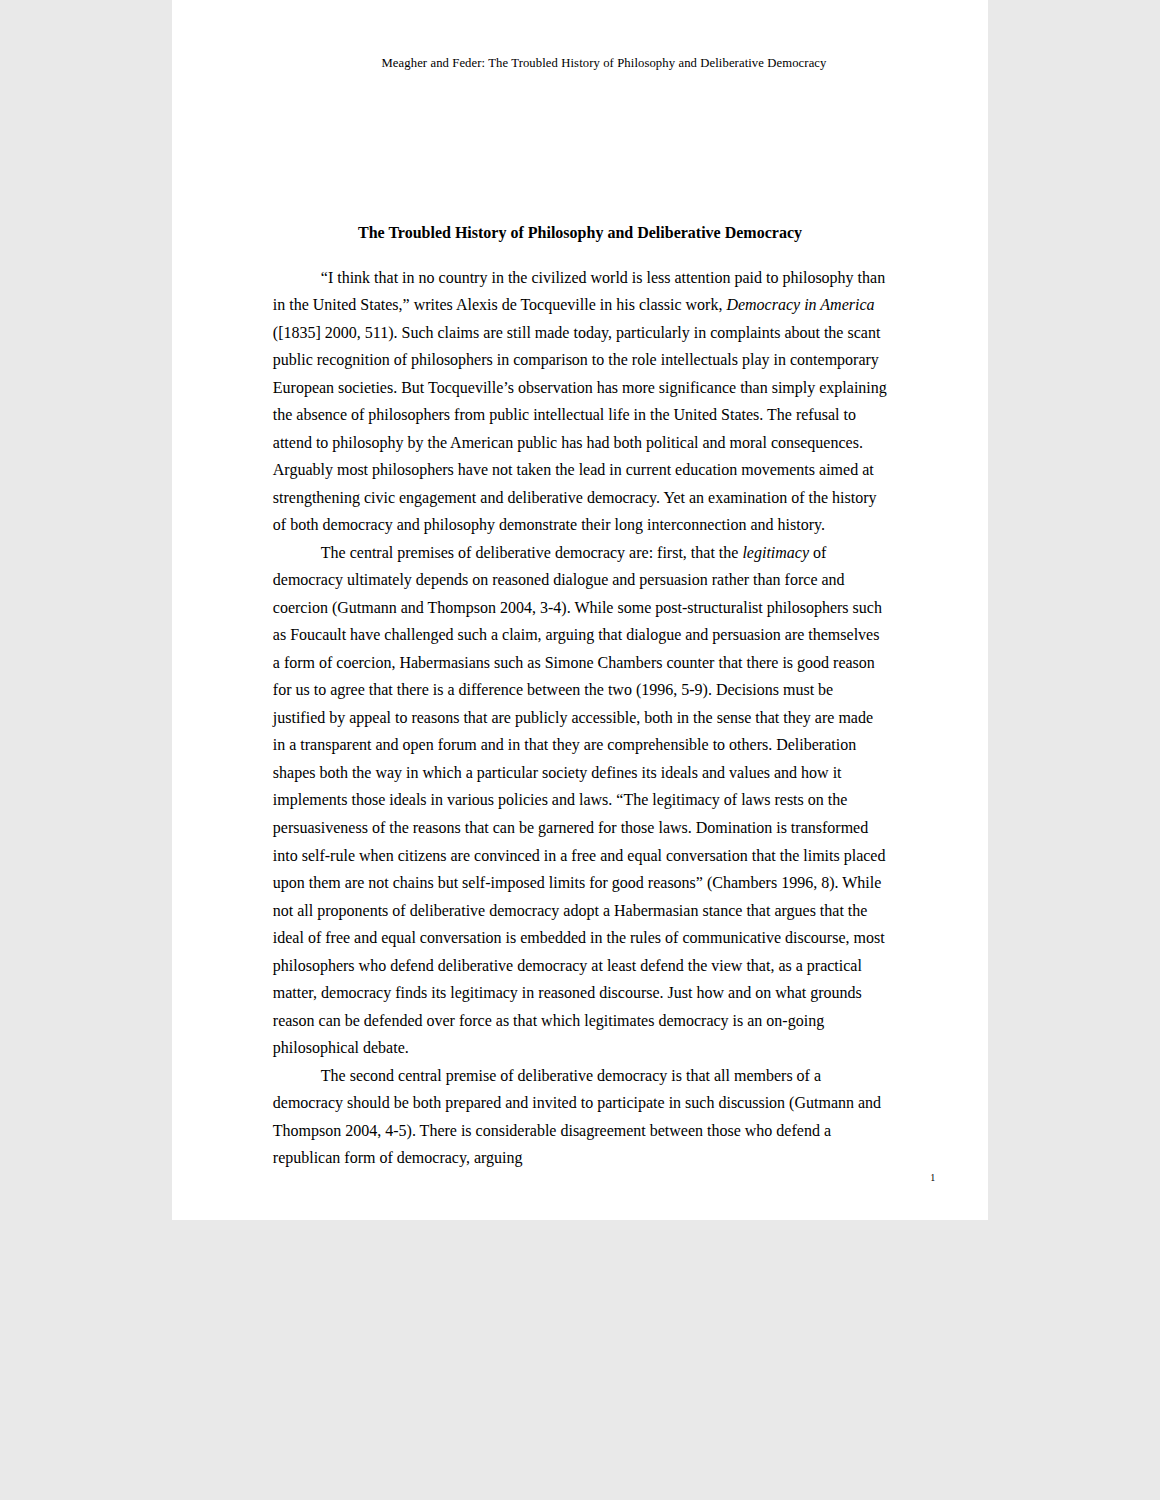Meagher and Feder: The Troubled History of Philosophy and Deliberative Democracy
The Troubled History of Philosophy and Deliberative Democracy
“I think that in no country in the civilized world is less attention paid to philosophy than in the United States,” writes Alexis de Tocqueville in his classic work, Democracy in America ([1835] 2000, 511). Such claims are still made today, particularly in complaints about the scant public recognition of philosophers in comparison to the role intellectuals play in contemporary European societies. But Tocqueville’s observation has more significance than simply explaining the absence of philosophers from public intellectual life in the United States. The refusal to attend to philosophy by the American public has had both political and moral consequences. Arguably most philosophers have not taken the lead in current education movements aimed at strengthening civic engagement and deliberative democracy. Yet an examination of the history of both democracy and philosophy demonstrate their long interconnection and history.
The central premises of deliberative democracy are: first, that the legitimacy of democracy ultimately depends on reasoned dialogue and persuasion rather than force and coercion (Gutmann and Thompson 2004, 3-4). While some post-structuralist philosophers such as Foucault have challenged such a claim, arguing that dialogue and persuasion are themselves a form of coercion, Habermasians such as Simone Chambers counter that there is good reason for us to agree that there is a difference between the two (1996, 5-9). Decisions must be justified by appeal to reasons that are publicly accessible, both in the sense that they are made in a transparent and open forum and in that they are comprehensible to others. Deliberation shapes both the way in which a particular society defines its ideals and values and how it implements those ideals in various policies and laws. “The legitimacy of laws rests on the persuasiveness of the reasons that can be garnered for those laws. Domination is transformed into self-rule when citizens are convinced in a free and equal conversation that the limits placed upon them are not chains but self-imposed limits for good reasons” (Chambers 1996, 8). While not all proponents of deliberative democracy adopt a Habermasian stance that argues that the ideal of free and equal conversation is embedded in the rules of communicative discourse, most philosophers who defend deliberative democracy at least defend the view that, as a practical matter, democracy finds its legitimacy in reasoned discourse. Just how and on what grounds reason can be defended over force as that which legitimates democracy is an on-going philosophical debate.
The second central premise of deliberative democracy is that all members of a democracy should be both prepared and invited to participate in such discussion (Gutmann and Thompson 2004, 4-5). There is considerable disagreement between those who defend a republican form of democracy, arguing
1